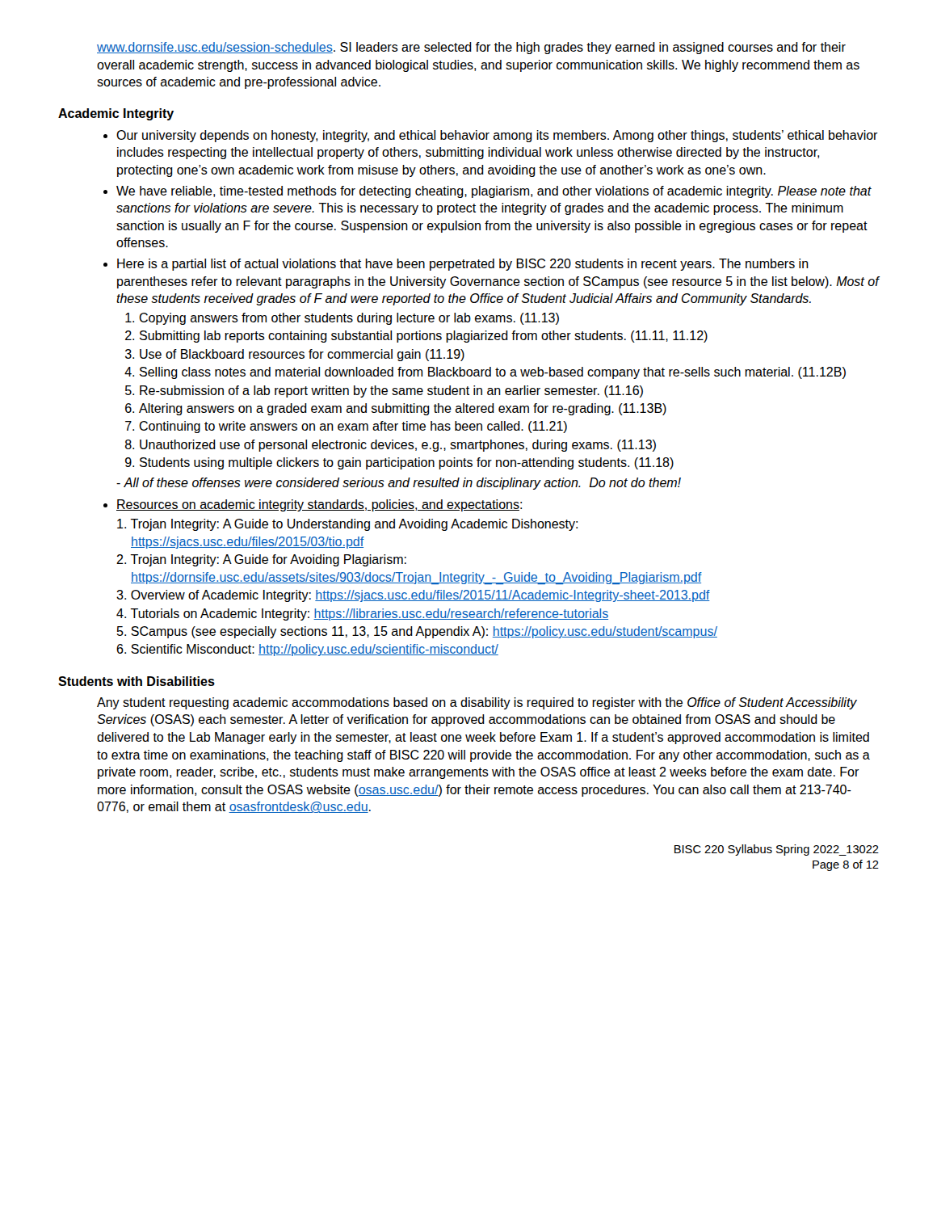www.dornsife.usc.edu/session-schedules. SI leaders are selected for the high grades they earned in assigned courses and for their overall academic strength, success in advanced biological studies, and superior communication skills. We highly recommend them as sources of academic and pre-professional advice.
Academic Integrity
Our university depends on honesty, integrity, and ethical behavior among its members. Among other things, students’ ethical behavior includes respecting the intellectual property of others, submitting individual work unless otherwise directed by the instructor, protecting one’s own academic work from misuse by others, and avoiding the use of another’s work as one’s own.
We have reliable, time-tested methods for detecting cheating, plagiarism, and other violations of academic integrity. Please note that sanctions for violations are severe. This is necessary to protect the integrity of grades and the academic process. The minimum sanction is usually an F for the course. Suspension or expulsion from the university is also possible in egregious cases or for repeat offenses.
Here is a partial list of actual violations that have been perpetrated by BISC 220 students in recent years. The numbers in parentheses refer to relevant paragraphs in the University Governance section of SCampus (see resource 5 in the list below). Most of these students received grades of F and were reported to the Office of Student Judicial Affairs and Community Standards.
Copying answers from other students during lecture or lab exams. (11.13)
Submitting lab reports containing substantial portions plagiarized from other students. (11.11, 11.12)
Use of Blackboard resources for commercial gain (11.19)
Selling class notes and material downloaded from Blackboard to a web-based company that re-sells such material. (11.12B)
Re-submission of a lab report written by the same student in an earlier semester. (11.16)
Altering answers on a graded exam and submitting the altered exam for re-grading. (11.13B)
Continuing to write answers on an exam after time has been called. (11.21)
Unauthorized use of personal electronic devices, e.g., smartphones, during exams. (11.13)
Students using multiple clickers to gain participation points for non-attending students. (11.18)
- All of these offenses were considered serious and resulted in disciplinary action. Do not do them!
Resources on academic integrity standards, policies, and expectations:
1. Trojan Integrity: A Guide to Understanding and Avoiding Academic Dishonesty: https://sjacs.usc.edu/files/2015/03/tio.pdf
2. Trojan Integrity: A Guide for Avoiding Plagiarism: https://dornsife.usc.edu/assets/sites/903/docs/Trojan_Integrity_-_Guide_to_Avoiding_Plagiarism.pdf
3. Overview of Academic Integrity: https://sjacs.usc.edu/files/2015/11/Academic-Integrity-sheet-2013.pdf
4. Tutorials on Academic Integrity: https://libraries.usc.edu/research/reference-tutorials
5. SCampus (see especially sections 11, 13, 15 and Appendix A): https://policy.usc.edu/student/scampus/
6. Scientific Misconduct: http://policy.usc.edu/scientific-misconduct/
Students with Disabilities
Any student requesting academic accommodations based on a disability is required to register with the Office of Student Accessibility Services (OSAS) each semester. A letter of verification for approved accommodations can be obtained from OSAS and should be delivered to the Lab Manager early in the semester, at least one week before Exam 1. If a student’s approved accommodation is limited to extra time on examinations, the teaching staff of BISC 220 will provide the accommodation. For any other accommodation, such as a private room, reader, scribe, etc., students must make arrangements with the OSAS office at least 2 weeks before the exam date. For more information, consult the OSAS website (osas.usc.edu/) for their remote access procedures. You can also call them at 213-740-0776, or email them at osasfrontdesk@usc.edu.
BISC 220 Syllabus Spring 2022_13022
Page 8 of 12